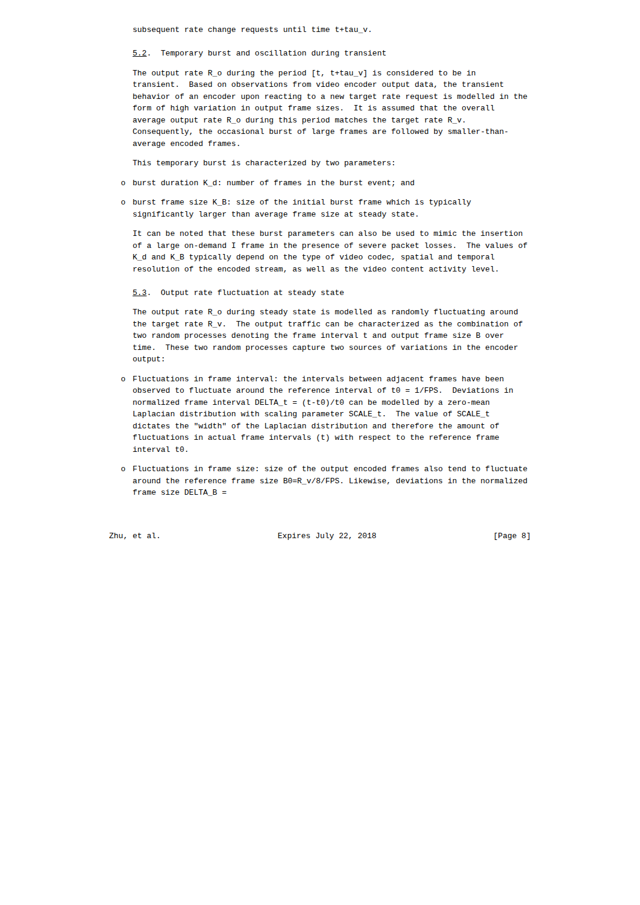subsequent rate change requests until time t+tau_v.
5.2. Temporary burst and oscillation during transient
The output rate R_o during the period [t, t+tau_v] is considered to be in transient. Based on observations from video encoder output data, the transient behavior of an encoder upon reacting to a new target rate request is modelled in the form of high variation in output frame sizes. It is assumed that the overall average output rate R_o during this period matches the target rate R_v. Consequently, the occasional burst of large frames are followed by smaller-than-average encoded frames.
This temporary burst is characterized by two parameters:
burst duration K_d: number of frames in the burst event; and
burst frame size K_B: size of the initial burst frame which is typically significantly larger than average frame size at steady state.
It can be noted that these burst parameters can also be used to mimic the insertion of a large on-demand I frame in the presence of severe packet losses. The values of K_d and K_B typically depend on the type of video codec, spatial and temporal resolution of the encoded stream, as well as the video content activity level.
5.3. Output rate fluctuation at steady state
The output rate R_o during steady state is modelled as randomly fluctuating around the target rate R_v. The output traffic can be characterized as the combination of two random processes denoting the frame interval t and output frame size B over time. These two random processes capture two sources of variations in the encoder output:
Fluctuations in frame interval: the intervals between adjacent frames have been observed to fluctuate around the reference interval of t0 = 1/FPS. Deviations in normalized frame interval DELTA_t = (t-t0)/t0 can be modelled by a zero-mean Laplacian distribution with scaling parameter SCALE_t. The value of SCALE_t dictates the "width" of the Laplacian distribution and therefore the amount of fluctuations in actual frame intervals (t) with respect to the reference frame interval t0.
Fluctuations in frame size: size of the output encoded frames also tend to fluctuate around the reference frame size B0=R_v/8/FPS. Likewise, deviations in the normalized frame size DELTA_B =
Zhu, et al. Expires July 22, 2018 [Page 8]